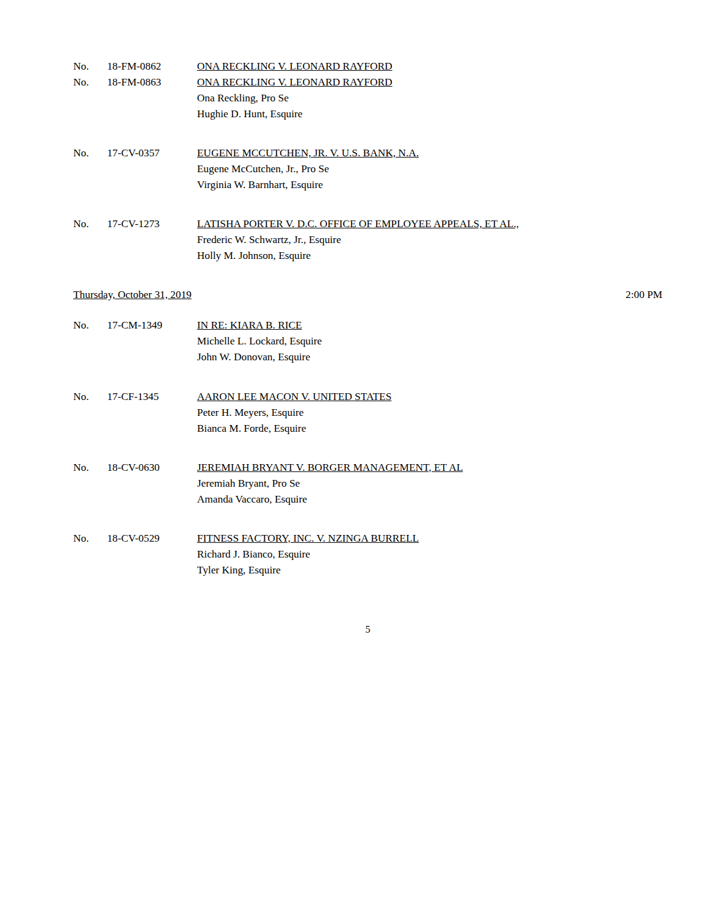| No. | 18-FM-0862 | Ona Reckling v. Leonard Rayford |
| No. | 18-FM-0863 | Ona Reckling v. Leonard Rayford |
| | | Ona Reckling, Pro Se |
| | | Hughie D. Hunt, Esquire |
| No. | 17-CV-0357 | Eugene McCutchen, Jr. v. U.S. Bank, N.A. |
| | | Eugene McCutchen, Jr., Pro Se |
| | | Virginia W. Barnhart, Esquire |
| No. | 17-CV-1273 | Latisha Porter v. D.C. Office of Employee Appeals, et al., |
| | | Frederic W. Schwartz, Jr., Esquire |
| | | Holly M. Johnson, Esquire |
Thursday, October 31, 2019 2:00 PM
| No. | 17-CM-1349 | In re: Kiara B. Rice |
| | | Michelle L. Lockard, Esquire |
| | | John W. Donovan, Esquire |
| No. | 17-CF-1345 | Aaron Lee Macon v. United States |
| | | Peter H. Meyers, Esquire |
| | | Bianca M. Forde, Esquire |
| No. | 18-CV-0630 | Jeremiah Bryant v. Borger Management, et al |
| | | Jeremiah Bryant, Pro Se |
| | | Amanda Vaccaro, Esquire |
| No. | 18-CV-0529 | Fitness Factory, Inc. v. Nzinga Burrell |
| | | Richard J. Bianco, Esquire |
| | | Tyler King, Esquire |
5